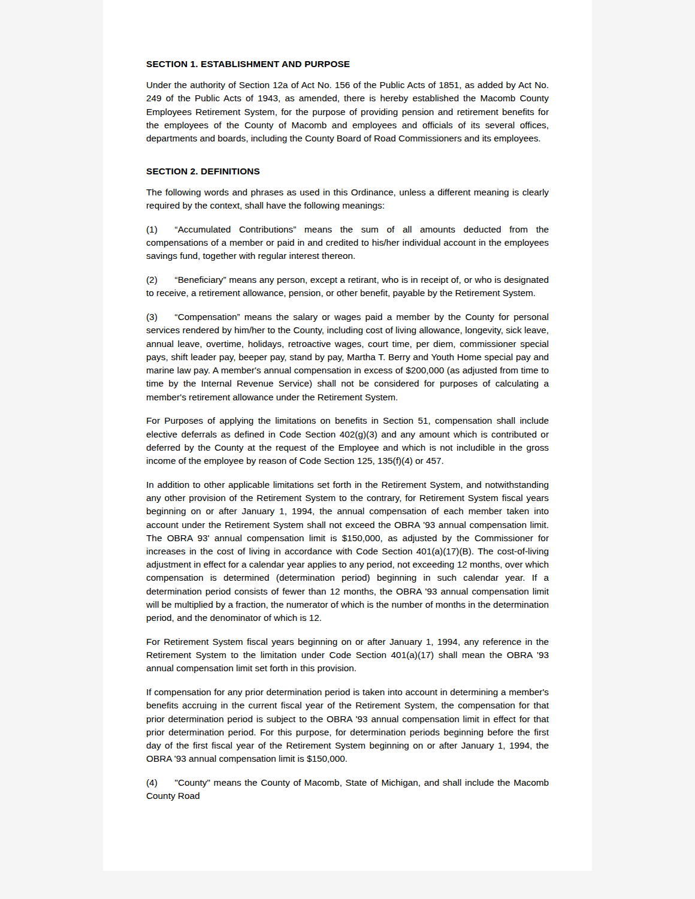SECTION 1. ESTABLISHMENT AND PURPOSE
Under the authority of Section 12a of Act No. 156 of the Public Acts of 1851, as added by Act No. 249 of the Public Acts of 1943, as amended, there is hereby established the Macomb County Employees Retirement System, for the purpose of providing pension and retirement benefits for the employees of the County of Macomb and employees and officials of its several offices, departments and boards, including the County Board of Road Commissioners and its employees.
SECTION 2. DEFINITIONS
The following words and phrases as used in this Ordinance, unless a different meaning is clearly required by the context, shall have the following meanings:
(1)“Accumulated Contributions” means the sum of all amounts deducted from the compensations of a member or paid in and credited to his/her individual account in the employees savings fund, together with regular interest thereon.
(2)“Beneficiary” means any person, except a retirant, who is in receipt of, or who is designated to receive, a retirement allowance, pension, or other benefit, payable by the Retirement System.
(3)“Compensation” means the salary or wages paid a member by the County for personal services rendered by him/her to the County, including cost of living allowance, longevity, sick leave, annual leave, overtime, holidays, retroactive wages, court time, per diem, commissioner special pays, shift leader pay, beeper pay, stand by pay, Martha T. Berry and Youth Home special pay and marine law pay. A member's annual compensation in excess of $200,000 (as adjusted from time to time by the Internal Revenue Service) shall not be considered for purposes of calculating a member's retirement allowance under the Retirement System.
For Purposes of applying the limitations on benefits in Section 51, compensation shall include elective deferrals as defined in Code Section 402(g)(3) and any amount which is contributed or deferred by the County at the request of the Employee and which is not includible in the gross income of the employee by reason of Code Section 125, 135(f)(4) or 457.
In addition to other applicable limitations set forth in the Retirement System, and notwithstanding any other provision of the Retirement System to the contrary, for Retirement System fiscal years beginning on or after January 1, 1994, the annual compensation of each member taken into account under the Retirement System shall not exceed the OBRA '93 annual compensation limit. The OBRA 93' annual compensation limit is $150,000, as adjusted by the Commissioner for increases in the cost of living in accordance with Code Section 401(a)(17)(B). The cost-of-living adjustment in effect for a calendar year applies to any period, not exceeding 12 months, over which compensation is determined (determination period) beginning in such calendar year. If a determination period consists of fewer than 12 months, the OBRA '93 annual compensation limit will be multiplied by a fraction, the numerator of which is the number of months in the determination period, and the denominator of which is 12.
For Retirement System fiscal years beginning on or after January 1, 1994, any reference in the Retirement System to the limitation under Code Section 401(a)(17) shall mean the OBRA '93 annual compensation limit set forth in this provision.
If compensation for any prior determination period is taken into account in determining a member's benefits accruing in the current fiscal year of the Retirement System, the compensation for that prior determination period is subject to the OBRA '93 annual compensation limit in effect for that prior determination period. For this purpose, for determination periods beginning before the first day of the first fiscal year of the Retirement System beginning on or after January 1, 1994, the OBRA '93 annual compensation limit is $150,000.
(4)"County" means the County of Macomb, State of Michigan, and shall include the Macomb County Road